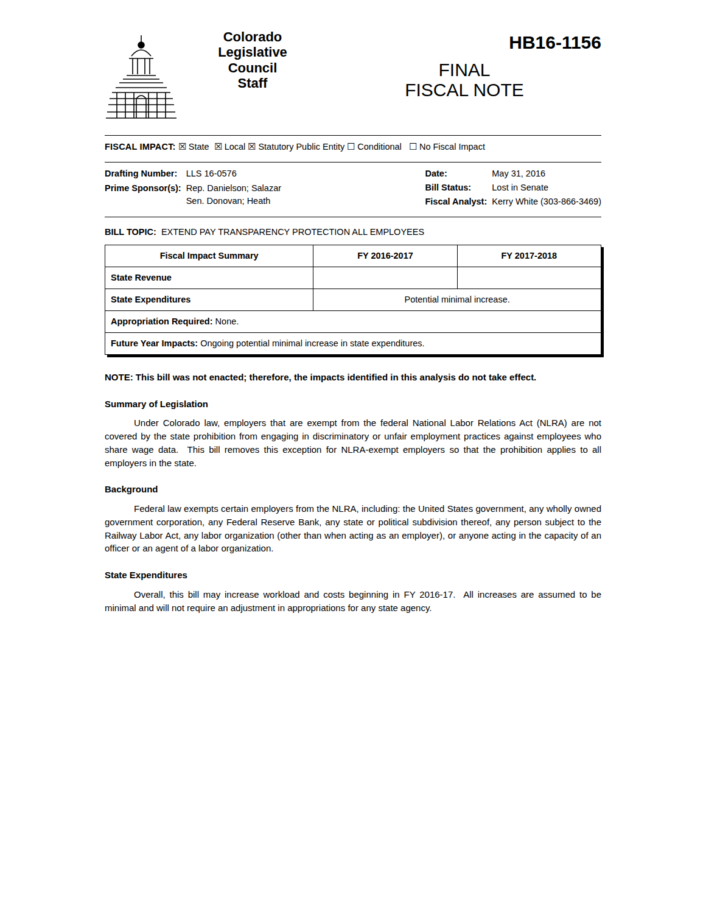Colorado
Legislative
Council
Staff
HB16-1156
FINAL
FISCAL NOTE
FISCAL IMPACT: ☒ State ☒ Local ☒ Statutory Public Entity ☐ Conditional ☐ No Fiscal Impact
Drafting Number: LLS 16-0576 Prime Sponsor(s): Rep. Danielson; Salazar
Sen. Donovan; Heath
Date: May 31, 2016 Bill Status: Lost in Senate Fiscal Analyst: Kerry White (303-866-3469)
BILL TOPIC: EXTEND PAY TRANSPARENCY PROTECTION ALL EMPLOYEES
| Fiscal Impact Summary | FY 2016-2017 | FY 2017-2018 |
| --- | --- | --- |
| State Revenue | | |
| State Expenditures | Potential minimal increase. |
| Appropriation Required: None. |
| Future Year Impacts: Ongoing potential minimal increase in state expenditures. |
NOTE: This bill was not enacted; therefore, the impacts identified in this analysis do not take effect.
Summary of Legislation
Under Colorado law, employers that are exempt from the federal National Labor Relations Act (NLRA) are not covered by the state prohibition from engaging in discriminatory or unfair employment practices against employees who share wage data. This bill removes this exception for NLRA-exempt employers so that the prohibition applies to all employers in the state.
Background
Federal law exempts certain employers from the NLRA, including: the United States government, any wholly owned government corporation, any Federal Reserve Bank, any state or political subdivision thereof, any person subject to the Railway Labor Act, any labor organization (other than when acting as an employer), or anyone acting in the capacity of an officer or an agent of a labor organization.
State Expenditures
Overall, this bill may increase workload and costs beginning in FY 2016-17. All increases are assumed to be minimal and will not require an adjustment in appropriations for any state agency.